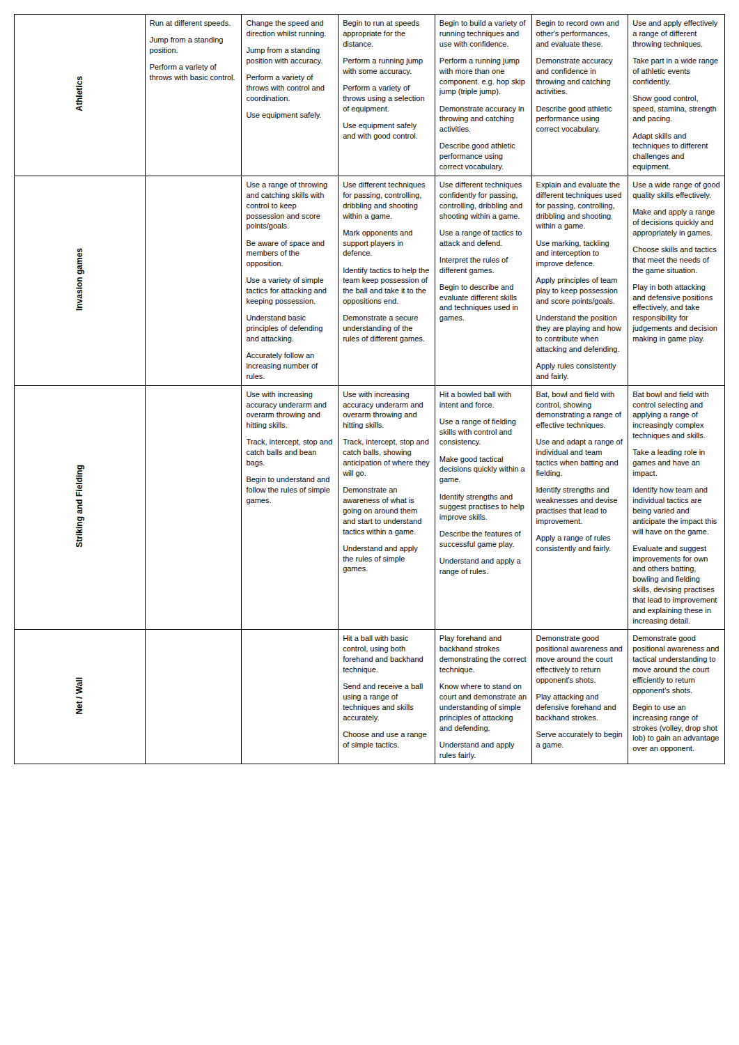| Athletics | Run at different speeds. Jump from a standing position. Perform a variety of throws with basic control. | Change the speed and direction whilst running. Jump from a standing position with accuracy. Perform a variety of throws with control and coordination. Use equipment safely. | Begin to run at speeds appropriate for the distance. Perform a running jump with some accuracy. Perform a variety of throws using a selection of equipment. Use equipment safely and with good control. | Begin to build a variety of running techniques and use with confidence. Perform a running jump with more than one component. e.g. hop skip jump (triple jump). Demonstrate accuracy in throwing and catching activities. Describe good athletic performance using correct vocabulary. | Begin to record own and other's performances, and evaluate these. Demonstrate accuracy and confidence in throwing and catching activities. Describe good athletic performance using correct vocabulary. | Use and apply effectively a range of different throwing techniques. Take part in a wide range of athletic events confidently. Show good control, speed, stamina, strength and pacing. Adapt skills and techniques to different challenges and equipment. |
| Invasion games | | Use a range of throwing and catching skills with control to keep possession and score points/goals. Be aware of space and members of the opposition. Use a variety of simple tactics for attacking and keeping possession. Understand basic principles of defending and attacking. Accurately follow an increasing number of rules. | Use different techniques for passing, controlling, dribbling and shooting within a game. Mark opponents and support players in defence. Identify tactics to help the team keep possession of the ball and take it to the oppositions end. Demonstrate a secure understanding of the rules of different games. | Use different techniques confidently for passing, controlling, dribbling and shooting within a game. Use a range of tactics to attack and defend. Interpret the rules of different games. Begin to describe and evaluate different skills and techniques used in games. | Explain and evaluate the different techniques used for passing, controlling, dribbling and shooting within a game. Use marking, tackling and interception to improve defence. Apply principles of team play to keep possession and score points/goals. Understand the position they are playing and how to contribute when attacking and defending. Apply rules consistently and fairly. | Use a wide range of good quality skills effectively. Make and apply a range of decisions quickly and appropriately in games. Choose skills and tactics that meet the needs of the game situation. Play in both attacking and defensive positions effectively, and take responsibility for judgements and decision making in game play. |
| Striking and Fielding | | Use with increasing accuracy underarm and overarm throwing and hitting skills. Track, intercept, stop and catch balls and bean bags. Begin to understand and follow the rules of simple games. | Use with increasing accuracy underarm and overarm throwing and hitting skills. Track, intercept, stop and catch balls, showing anticipation of where they will go. Demonstrate an awareness of what is going on around them and start to understand tactics within a game. Understand and apply the rules of simple games. | Hit a bowled ball with intent and force. Use a range of fielding skills with control and consistency. Make good tactical decisions quickly within a game. Identify strengths and suggest practises to help improve skills. Describe the features of successful game play. Understand and apply a range of rules. | Bat, bowl and field with control, showing demonstrating a range of effective techniques. Use and adapt a range of individual and team tactics when batting and fielding. Identify strengths and weaknesses and devise practises that lead to improvement. Apply a range of rules consistently and fairly. | Bat bowl and field with control selecting and applying a range of increasingly complex techniques and skills. Take a leading role in games and have an impact. Identify how team and individual tactics are being varied and anticipate the impact this will have on the game. Evaluate and suggest improvements for own and others batting, bowling and fielding skills, devising practises that lead to improvement and explaining these in increasing detail. |
| Net / Wall | | | Hit a ball with basic control, using both forehand and backhand technique. Send and receive a ball using a range of techniques and skills accurately. Choose and use a range of simple tactics. | Play forehand and backhand strokes demonstrating the correct technique. Know where to stand on court and demonstrate an understanding of simple principles of attacking and defending. Understand and apply rules fairly. | Demonstrate good positional awareness and move around the court effectively to return opponent's shots. Play attacking and defensive forehand and backhand strokes. Serve accurately to begin a game. | Demonstrate good positional awareness and tactical understanding to move around the court efficiently to return opponent's shots. Begin to use an increasing range of strokes (volley, drop shot lob) to gain an advantage over an opponent. |